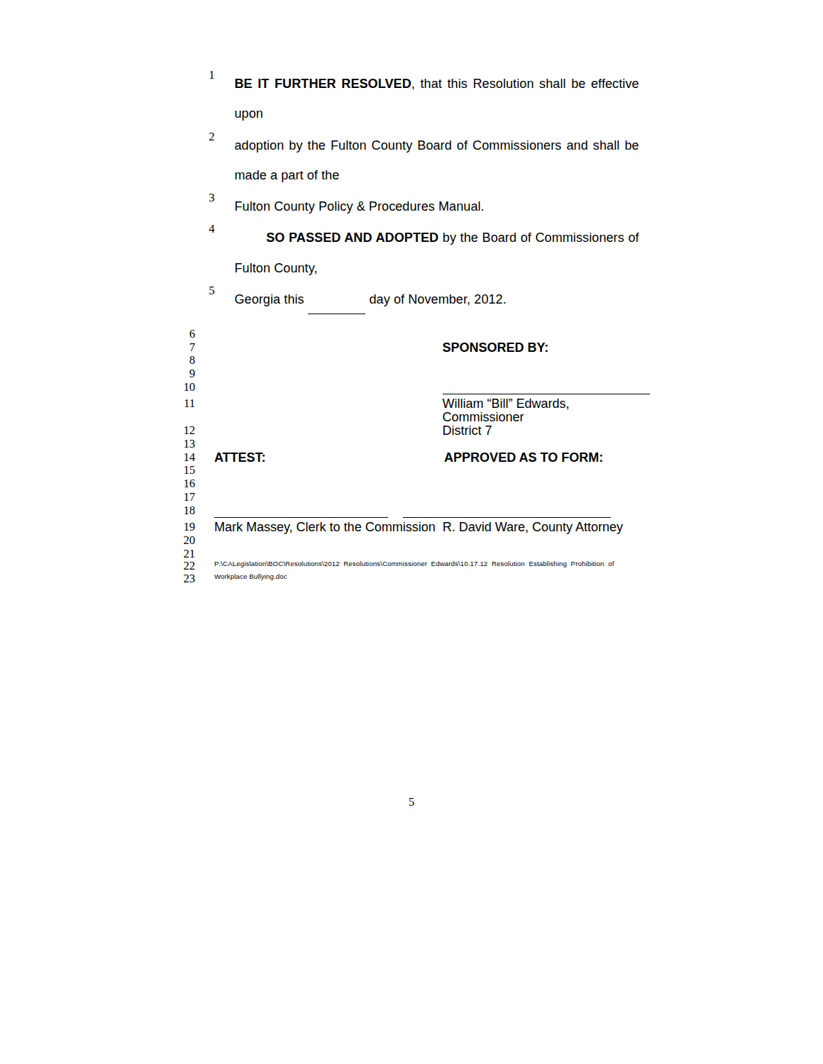| 1 | BE IT FURTHER RESOLVED , that this Resolution shall be effective upon |
| 2 | adoption by the Fulton County Board of Commissioners and shall be made a part of the |
| 3 | Fulton County Policy & Procedures Manual. |
| 4 | SO PASSED AND ADOPTED by the Board of Commissioners of Fulton County, |
| 5 | Georgia this day of November, 2012. |
| 6 | |
| 7 | SPONSORED BY: |
| 8 | |
| 9 | |
| 10 | |
| 11 | William “Bill” Edwards, Commissioner |
| 12 | District 7 |
| 13 | |
| 14 | ATTEST: APPROVED AS TO FORM: |
| 15 | |
| 16 | |
| 17 | |
| 18 | |
| 19 | Mark Massey, Clerk to the Commission R. David Ware, County Attorney |
| 20 | |
| 21 | |
| 22 | P:\CALegislation\BOC\Resolutions\2012 Resolutions\Commissioner Edwards\10.17.12 Resolution Establishing Prohibition of |
| 23 | Workplace Bullying.doc |
5